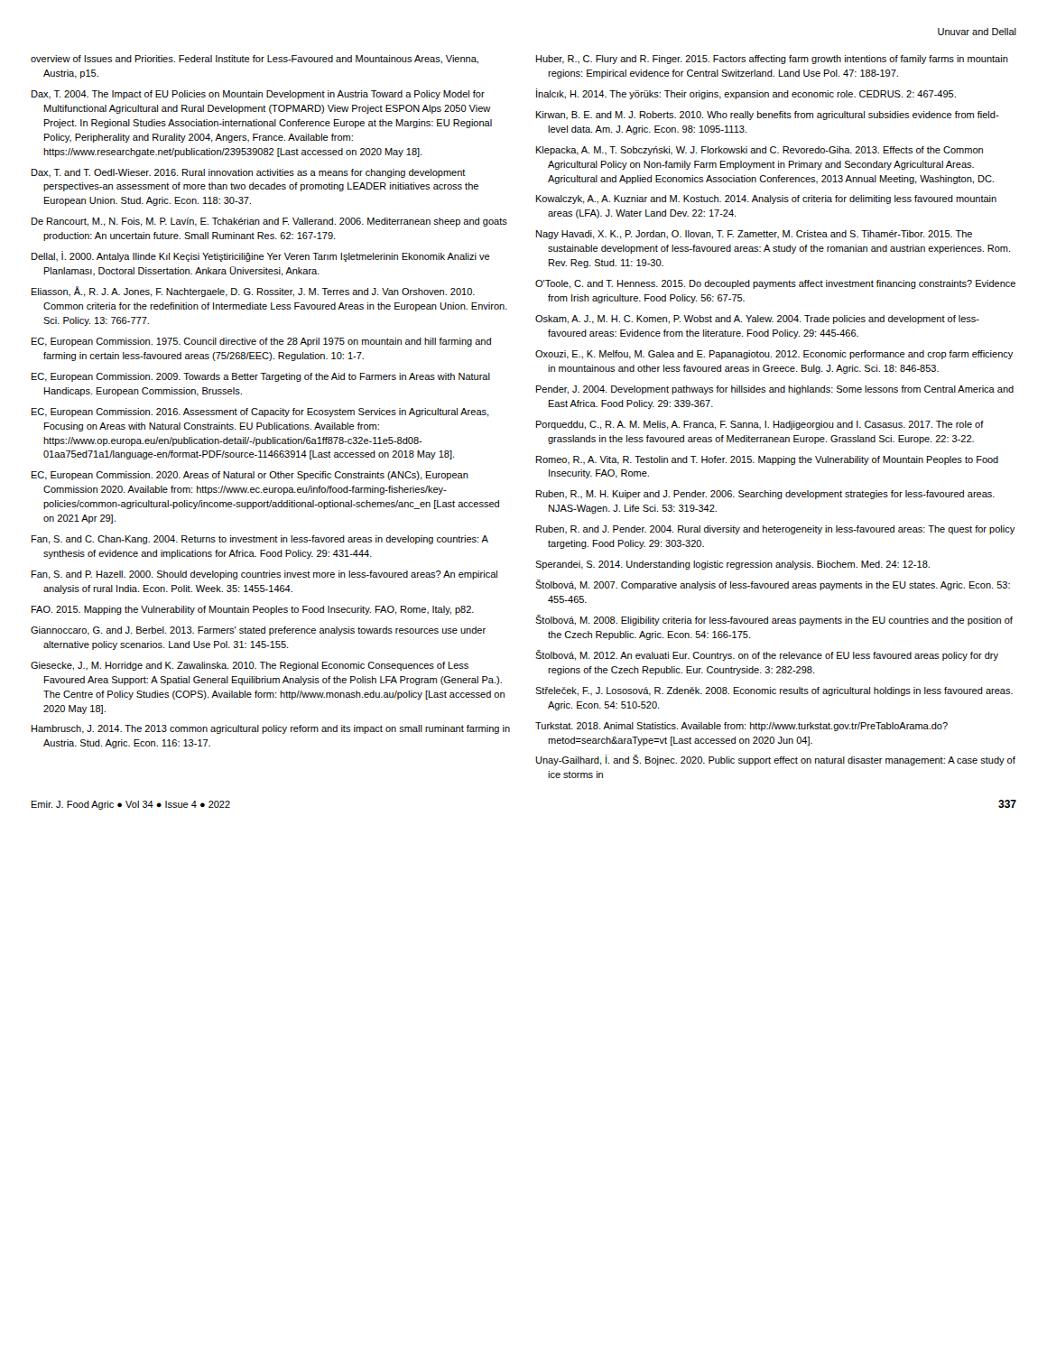Unuvar and Dellal
overview of Issues and Priorities. Federal Institute for Less-Favoured and Mountainous Areas, Vienna, Austria, p15.
Dax, T. 2004. The Impact of EU Policies on Mountain Development in Austria Toward a Policy Model for Multifunctional Agricultural and Rural Development (TOPMARD) View Project ESPON Alps 2050 View Project. In Regional Studies Association-international Conference Europe at the Margins: EU Regional Policy, Peripherality and Rurality 2004, Angers, France. Available from: https://www.researchgate.net/publication/239539082 [Last accessed on 2020 May 18].
Dax, T. and T. Oedl-Wieser. 2016. Rural innovation activities as a means for changing development perspectives-an assessment of more than two decades of promoting LEADER initiatives across the European Union. Stud. Agric. Econ. 118: 30-37.
De Rancourt, M., N. Fois, M. P. Lavín, E. Tchakérian and F. Vallerand. 2006. Mediterranean sheep and goats production: An uncertain future. Small Ruminant Res. 62: 167-179.
Dellal, İ. 2000. Antalya Ilinde Kıl Keçisi Yetiştiriciliğine Yer Veren Tarım Işletmelerinin Ekonomik Analizi ve Planlaması, Doctoral Dissertation. Ankara Üniversitesi, Ankara.
Eliasson, Å., R. J. A. Jones, F. Nachtergaele, D. G. Rossiter, J. M. Terres and J. Van Orshoven. 2010. Common criteria for the redefinition of Intermediate Less Favoured Areas in the European Union. Environ. Sci. Policy. 13: 766-777.
EC, European Commission. 1975. Council directive of the 28 April 1975 on mountain and hill farming and farming in certain less-favoured areas (75/268/EEC). Regulation. 10: 1-7.
EC, European Commission. 2009. Towards a Better Targeting of the Aid to Farmers in Areas with Natural Handicaps. European Commission, Brussels.
EC, European Commission. 2016. Assessment of Capacity for Ecosystem Services in Agricultural Areas, Focusing on Areas with Natural Constraints. EU Publications. Available from: https://www.op.europa.eu/en/publication-detail/-/publication/6a1ff878-c32e-11e5-8d08-01aa75ed71a1/language-en/format-PDF/source-114663914 [Last accessed on 2018 May 18].
EC, European Commission. 2020. Areas of Natural or Other Specific Constraints (ANCs), European Commission 2020. Available from: https://www.ec.europa.eu/info/food-farming-fisheries/key-policies/common-agricultural-policy/income-support/additional-optional-schemes/anc_en [Last accessed on 2021 Apr 29].
Fan, S. and C. Chan-Kang. 2004. Returns to investment in less-favored areas in developing countries: A synthesis of evidence and implications for Africa. Food Policy. 29: 431-444.
Fan, S. and P. Hazell. 2000. Should developing countries invest more in less-favoured areas? An empirical analysis of rural India. Econ. Polit. Week. 35: 1455-1464.
FAO. 2015. Mapping the Vulnerability of Mountain Peoples to Food Insecurity. FAO, Rome, Italy, p82.
Giannoccaro, G. and J. Berbel. 2013. Farmers' stated preference analysis towards resources use under alternative policy scenarios. Land Use Pol. 31: 145-155.
Giesecke, J., M. Horridge and K. Zawalinska. 2010. The Regional Economic Consequences of Less Favoured Area Support: A Spatial General Equilibrium Analysis of the Polish LFA Program (General Pa.). The Centre of Policy Studies (COPS). Available form: http//www.monash.edu.au/policy [Last accessed on 2020 May 18].
Hambrusch, J. 2014. The 2013 common agricultural policy reform and its impact on small ruminant farming in Austria. Stud. Agric. Econ. 116: 13-17.
Huber, R., C. Flury and R. Finger. 2015. Factors affecting farm growth intentions of family farms in mountain regions: Empirical evidence for Central Switzerland. Land Use Pol. 47: 188-197.
İnalcık, H. 2014. The yörüks: Their origins, expansion and economic role. CEDRUS. 2: 467-495.
Kirwan, B. E. and M. J. Roberts. 2010. Who really benefits from agricultural subsidies evidence from field-level data. Am. J. Agric. Econ. 98: 1095-1113.
Klepacka, A. M., T. Sobczyński, W. J. Florkowski and C. Revoredo-Giha. 2013. Effects of the Common Agricultural Policy on Non-family Farm Employment in Primary and Secondary Agricultural Areas. Agricultural and Applied Economics Association Conferences, 2013 Annual Meeting, Washington, DC.
Kowalczyk, A., A. Kuzniar and M. Kostuch. 2014. Analysis of criteria for delimiting less favoured mountain areas (LFA). J. Water Land Dev. 22: 17-24.
Nagy Havadi, X. K., P. Jordan, O. Ilovan, T. F. Zametter, M. Cristea and S. Tihamér-Tibor. 2015. The sustainable development of less-favoured areas: A study of the romanian and austrian experiences. Rom. Rev. Reg. Stud. 11: 19-30.
O'Toole, C. and T. Henness. 2015. Do decoupled payments affect investment financing constraints? Evidence from Irish agriculture. Food Policy. 56: 67-75.
Oskam, A. J., M. H. C. Komen, P. Wobst and A. Yalew. 2004. Trade policies and development of less-favoured areas: Evidence from the literature. Food Policy. 29: 445-466.
Oxouzi, E., K. Melfou, M. Galea and E. Papanagiotou. 2012. Economic performance and crop farm efficiency in mountainous and other less favoured areas in Greece. Bulg. J. Agric. Sci. 18: 846-853.
Pender, J. 2004. Development pathways for hillsides and highlands: Some lessons from Central America and East Africa. Food Policy. 29: 339-367.
Porqueddu, C., R. A. M. Melis, A. Franca, F. Sanna, I. Hadjigeorgiou and I. Casasus. 2017. The role of grasslands in the less favoured areas of Mediterranean Europe. Grassland Sci. Europe. 22: 3-22.
Romeo, R., A. Vita, R. Testolin and T. Hofer. 2015. Mapping the Vulnerability of Mountain Peoples to Food Insecurity. FAO, Rome.
Ruben, R., M. H. Kuiper and J. Pender. 2006. Searching development strategies for less-favoured areas. NJAS-Wagen. J. Life Sci. 53: 319-342.
Ruben, R. and J. Pender. 2004. Rural diversity and heterogeneity in less-favoured areas: The quest for policy targeting. Food Policy. 29: 303-320.
Sperandei, S. 2014. Understanding logistic regression analysis. Biochem. Med. 24: 12-18.
Štolbová, M. 2007. Comparative analysis of less-favoured areas payments in the EU states. Agric. Econ. 53: 455-465.
Štolbová, M. 2008. Eligibility criteria for less-favoured areas payments in the EU countries and the position of the Czech Republic. Agric. Econ. 54: 166-175.
Štolbová, M. 2012. An evaluati Eur. Countrys. on of the relevance of EU less favoured areas policy for dry regions of the Czech Republic. Eur. Countryside. 3: 282-298.
Střeleček, F., J. Lososová, R. Zdeněk. 2008. Economic results of agricultural holdings in less favoured areas. Agric. Econ. 54: 510-520.
Turkstat. 2018. Animal Statistics. Available from: http://www.turkstat.gov.tr/PreTabloArama.do?metod=search&araType=vt [Last accessed on 2020 Jun 04].
Unay-Gailhard, İ. and Š. Bojnec. 2020. Public support effect on natural disaster management: A case study of ice storms in
Emir. J. Food Agric ● Vol 34 ● Issue 4 ● 2022 337